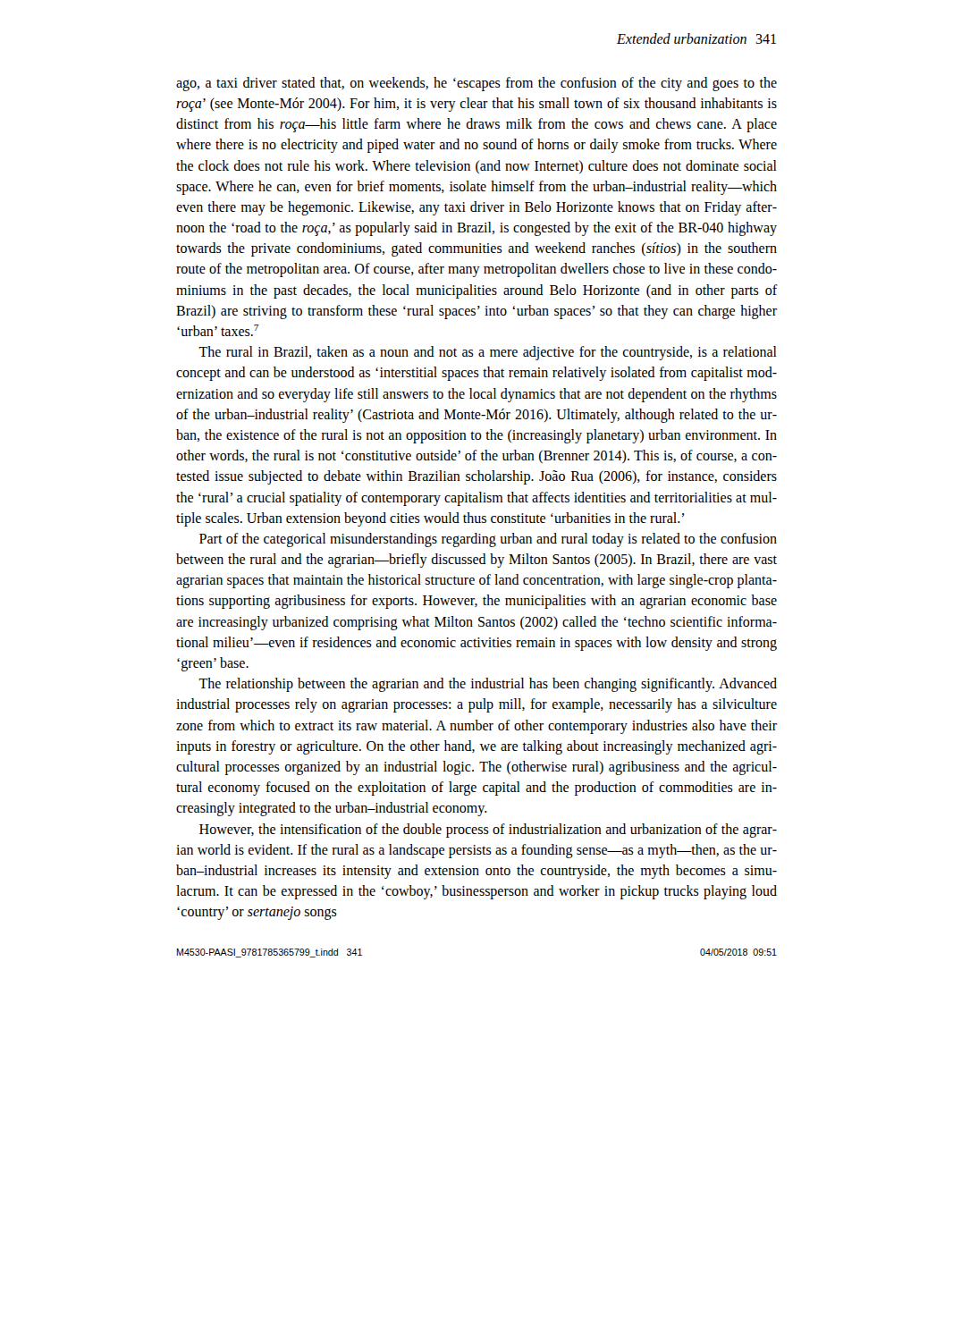Extended urbanization 341
ago, a taxi driver stated that, on weekends, he ‘escapes from the confusion of the city and goes to the roça’ (see Monte-Mór 2004). For him, it is very clear that his small town of six thousand inhabitants is distinct from his roça—his little farm where he draws milk from the cows and chews cane. A place where there is no electricity and piped water and no sound of horns or daily smoke from trucks. Where the clock does not rule his work. Where television (and now Internet) culture does not dominate social space. Where he can, even for brief moments, isolate himself from the urban–industrial reality—which even there may be hegemonic. Likewise, any taxi driver in Belo Horizonte knows that on Friday afternoon the ‘road to the roça,’ as popularly said in Brazil, is congested by the exit of the BR-040 highway towards the private condominiums, gated communities and weekend ranches (sítios) in the southern route of the metropolitan area. Of course, after many metropolitan dwellers chose to live in these condominiums in the past decades, the local municipalities around Belo Horizonte (and in other parts of Brazil) are striving to transform these ‘rural spaces’ into ‘urban spaces’ so that they can charge higher ‘urban’ taxes.7
The rural in Brazil, taken as a noun and not as a mere adjective for the countryside, is a relational concept and can be understood as ‘interstitial spaces that remain relatively isolated from capitalist modernization and so everyday life still answers to the local dynamics that are not dependent on the rhythms of the urban–industrial reality’ (Castriota and Monte-Mór 2016). Ultimately, although related to the urban, the existence of the rural is not an opposition to the (increasingly planetary) urban environment. In other words, the rural is not ‘constitutive outside’ of the urban (Brenner 2014). This is, of course, a contested issue subjected to debate within Brazilian scholarship. João Rua (2006), for instance, considers the ‘rural’ a crucial spatiality of contemporary capitalism that affects identities and territorialities at multiple scales. Urban extension beyond cities would thus constitute ‘urbanities in the rural.’
Part of the categorical misunderstandings regarding urban and rural today is related to the confusion between the rural and the agrarian—briefly discussed by Milton Santos (2005). In Brazil, there are vast agrarian spaces that maintain the historical structure of land concentration, with large single-crop plantations supporting agribusiness for exports. However, the municipalities with an agrarian economic base are increasingly urbanized comprising what Milton Santos (2002) called the ‘techno scientific informational milieu’—even if residences and economic activities remain in spaces with low density and strong ‘green’ base.
The relationship between the agrarian and the industrial has been changing significantly. Advanced industrial processes rely on agrarian processes: a pulp mill, for example, necessarily has a silviculture zone from which to extract its raw material. A number of other contemporary industries also have their inputs in forestry or agriculture. On the other hand, we are talking about increasingly mechanized agricultural processes organized by an industrial logic. The (otherwise rural) agribusiness and the agricultural economy focused on the exploitation of large capital and the production of commodities are increasingly integrated to the urban–industrial economy.
However, the intensification of the double process of industrialization and urbanization of the agrarian world is evident. If the rural as a landscape persists as a founding sense—as a myth—then, as the urban–industrial increases its intensity and extension onto the countryside, the myth becomes a simulacrum. It can be expressed in the ‘cowboy,’ businessperson and worker in pickup trucks playing loud ‘country’ or sertanejo songs
M4530-PAASI_9781785365799_t.indd 341 04/05/2018 09:51